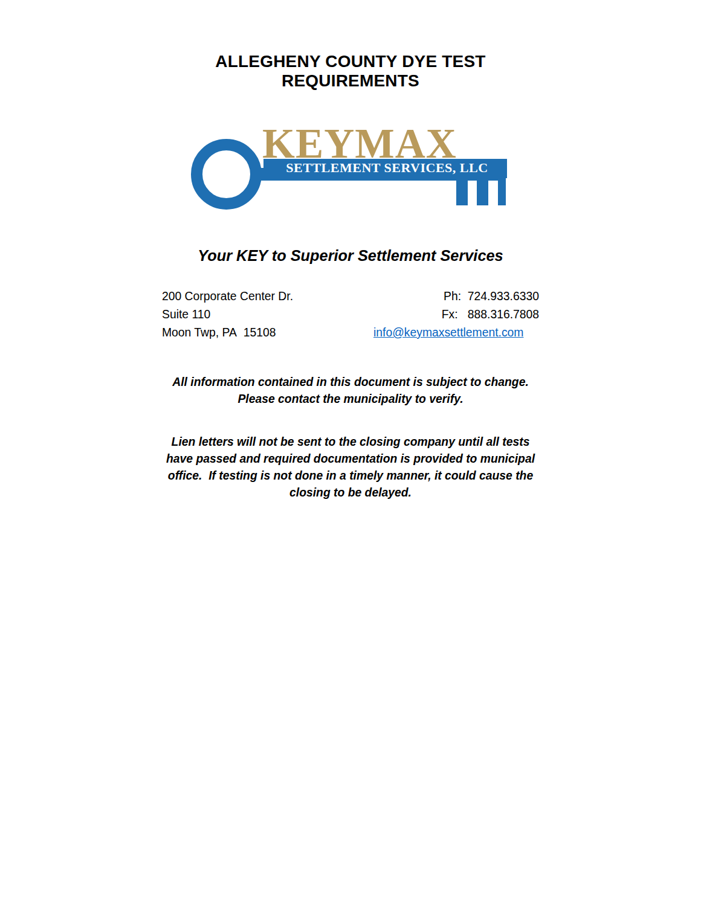ALLEGHENY COUNTY DYE TEST REQUIREMENTS
KEYMAX
SETTLEMENT SERVICES, LLC
Your KEY to Superior Settlement Services
| 200 Corporate Center Dr. | Ph: 724.933.6330 |
| Suite 110 | Fx: 888.316.7808 |
| Moon Twp, PA 15108 | info@keymaxsettlement.com |
All information contained in this document is subject to change.
Please contact the municipality to verify.
Lien letters will not be sent to the closing company until all tests have passed and required documentation is provided to municipal office. If testing is not done in a timely manner, it could cause the closing to be delayed.